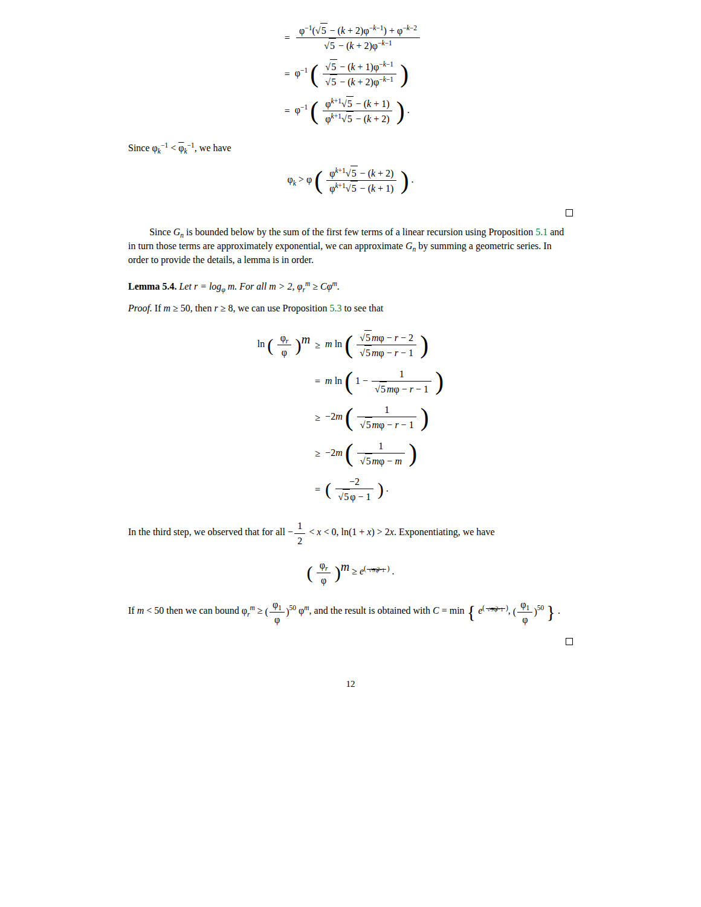| | = | φ −1 ( √ 5 − ( k + 2)φ − k −1 ) + φ − k −2 √ 5 − ( k + 2)φ − k −1 |
| | = | φ −1 ( √ 5 − ( k + 1)φ − k −1 √ 5 − ( k + 2)φ − k −1 ) |
| | = | φ −1 ( φ k +1 √ 5 − ( k + 1) φ k +1 √ 5 − ( k + 2) ) . |
Since φk−1 < φk−1, we have
φk > φ ( φk+1√5 − (k + 2) φk+1√5 − (k + 1) ) .
Since Gn is bounded below by the sum of the first few terms of a linear recursion using Proposition 5.1 and in turn those terms are approximately exponential, we can approximate Gn by summing a geometric series. In order to provide the details, a lemma is in order.
Lemma 5.4. Let r = logφ m. For all m > 2, φrm ≥ Cφm.
Proof. If m ≥ 50, then r ≥ 8, we can use Proposition 5.3 to see that
| ln ( φ r φ ) m | ≥ | m ln ( √ 5 m φ − r − 2 √ 5 m φ − r − 1 ) |
| | = | m ln ( 1 − 1 √ 5 m φ − r − 1 ) |
| | ≥ | −2 m ( 1 √ 5 m φ − r − 1 ) |
| | ≥ | −2 m ( 1 √ 5 m φ − m ) |
| | = | ( −2 √ 5 φ − 1 ) . |
In the third step, we observed that for all −12 < x < 0, ln(1 + x) > 2x. Exponentiating, we have
( φr φ )m ≥ e(−2√5φ−1) .
If m < 50 then we can bound φrm ≥ (φ1 φ)50 φm, and the result is obtained with C = min { e(−2√5φ−1), (φ1 φ)50 } .
12